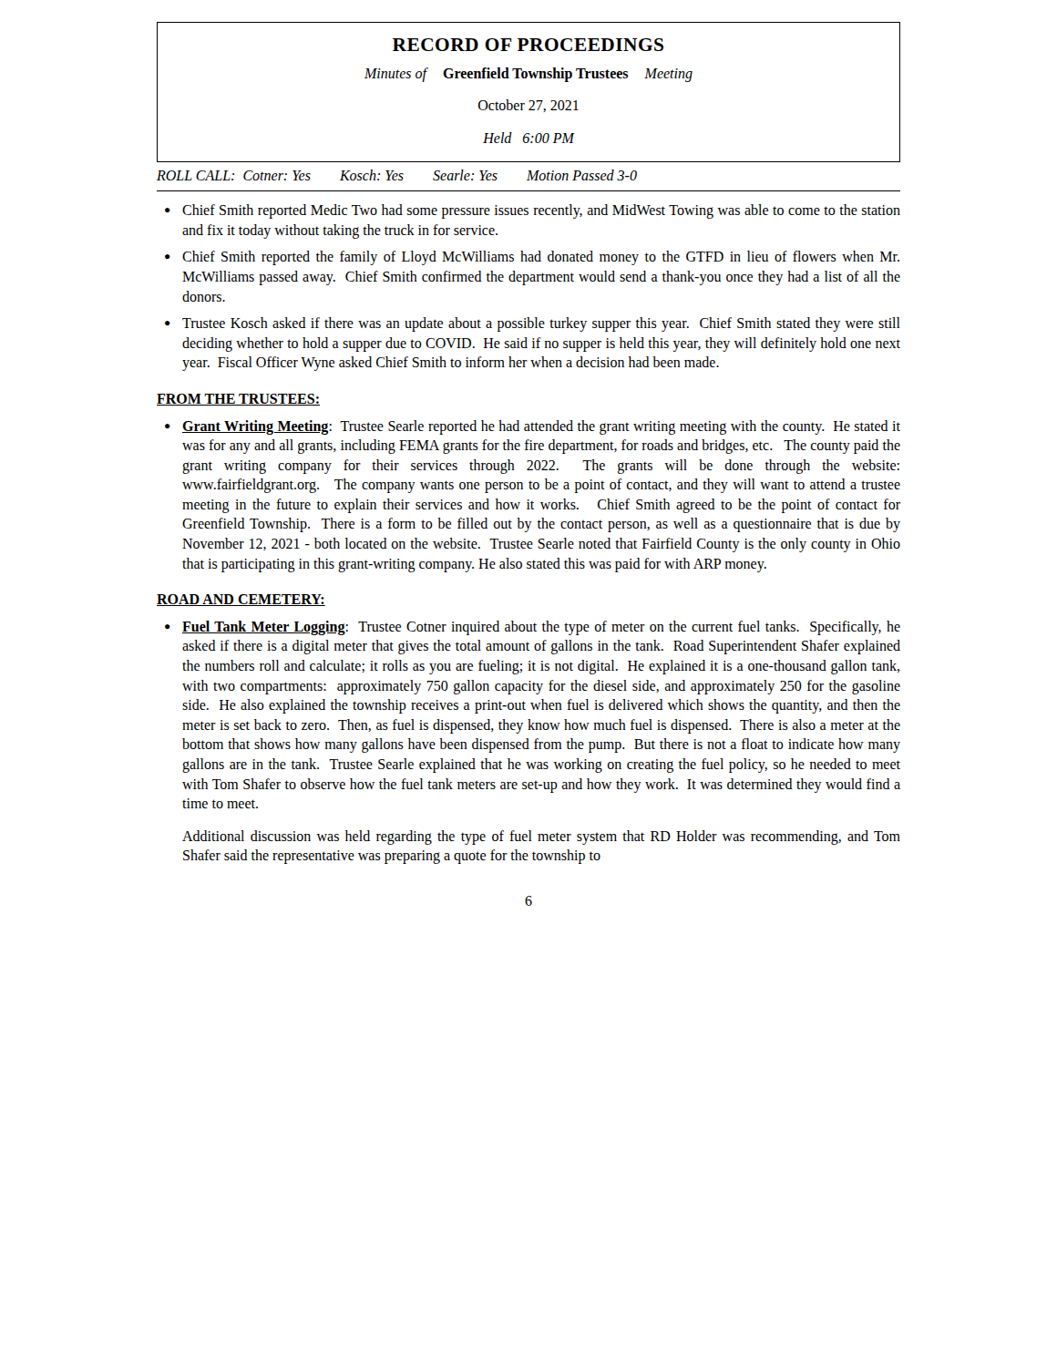RECORD OF PROCEEDINGS
Minutes of Greenfield Township Trustees Meeting
October 27, 2021
Held 6:00 PM
ROLL CALL: Cotner: Yes Kosch: Yes Searle: Yes Motion Passed 3-0
Chief Smith reported Medic Two had some pressure issues recently, and MidWest Towing was able to come to the station and fix it today without taking the truck in for service.
Chief Smith reported the family of Lloyd McWilliams had donated money to the GTFD in lieu of flowers when Mr. McWilliams passed away. Chief Smith confirmed the department would send a thank-you once they had a list of all the donors.
Trustee Kosch asked if there was an update about a possible turkey supper this year. Chief Smith stated they were still deciding whether to hold a supper due to COVID. He said if no supper is held this year, they will definitely hold one next year. Fiscal Officer Wyne asked Chief Smith to inform her when a decision had been made.
FROM THE TRUSTEES:
Grant Writing Meeting: Trustee Searle reported he had attended the grant writing meeting with the county. He stated it was for any and all grants, including FEMA grants for the fire department, for roads and bridges, etc. The county paid the grant writing company for their services through 2022. The grants will be done through the website: www.fairfieldgrant.org. The company wants one person to be a point of contact, and they will want to attend a trustee meeting in the future to explain their services and how it works. Chief Smith agreed to be the point of contact for Greenfield Township. There is a form to be filled out by the contact person, as well as a questionnaire that is due by November 12, 2021 - both located on the website. Trustee Searle noted that Fairfield County is the only county in Ohio that is participating in this grant-writing company. He also stated this was paid for with ARP money.
ROAD AND CEMETERY:
Fuel Tank Meter Logging: Trustee Cotner inquired about the type of meter on the current fuel tanks. Specifically, he asked if there is a digital meter that gives the total amount of gallons in the tank. Road Superintendent Shafer explained the numbers roll and calculate; it rolls as you are fueling; it is not digital. He explained it is a one-thousand gallon tank, with two compartments: approximately 750 gallon capacity for the diesel side, and approximately 250 for the gasoline side. He also explained the township receives a print-out when fuel is delivered which shows the quantity, and then the meter is set back to zero. Then, as fuel is dispensed, they know how much fuel is dispensed. There is also a meter at the bottom that shows how many gallons have been dispensed from the pump. But there is not a float to indicate how many gallons are in the tank. Trustee Searle explained that he was working on creating the fuel policy, so he needed to meet with Tom Shafer to observe how the fuel tank meters are set-up and how they work. It was determined they would find a time to meet.
Additional discussion was held regarding the type of fuel meter system that RD Holder was recommending, and Tom Shafer said the representative was preparing a quote for the township to
6